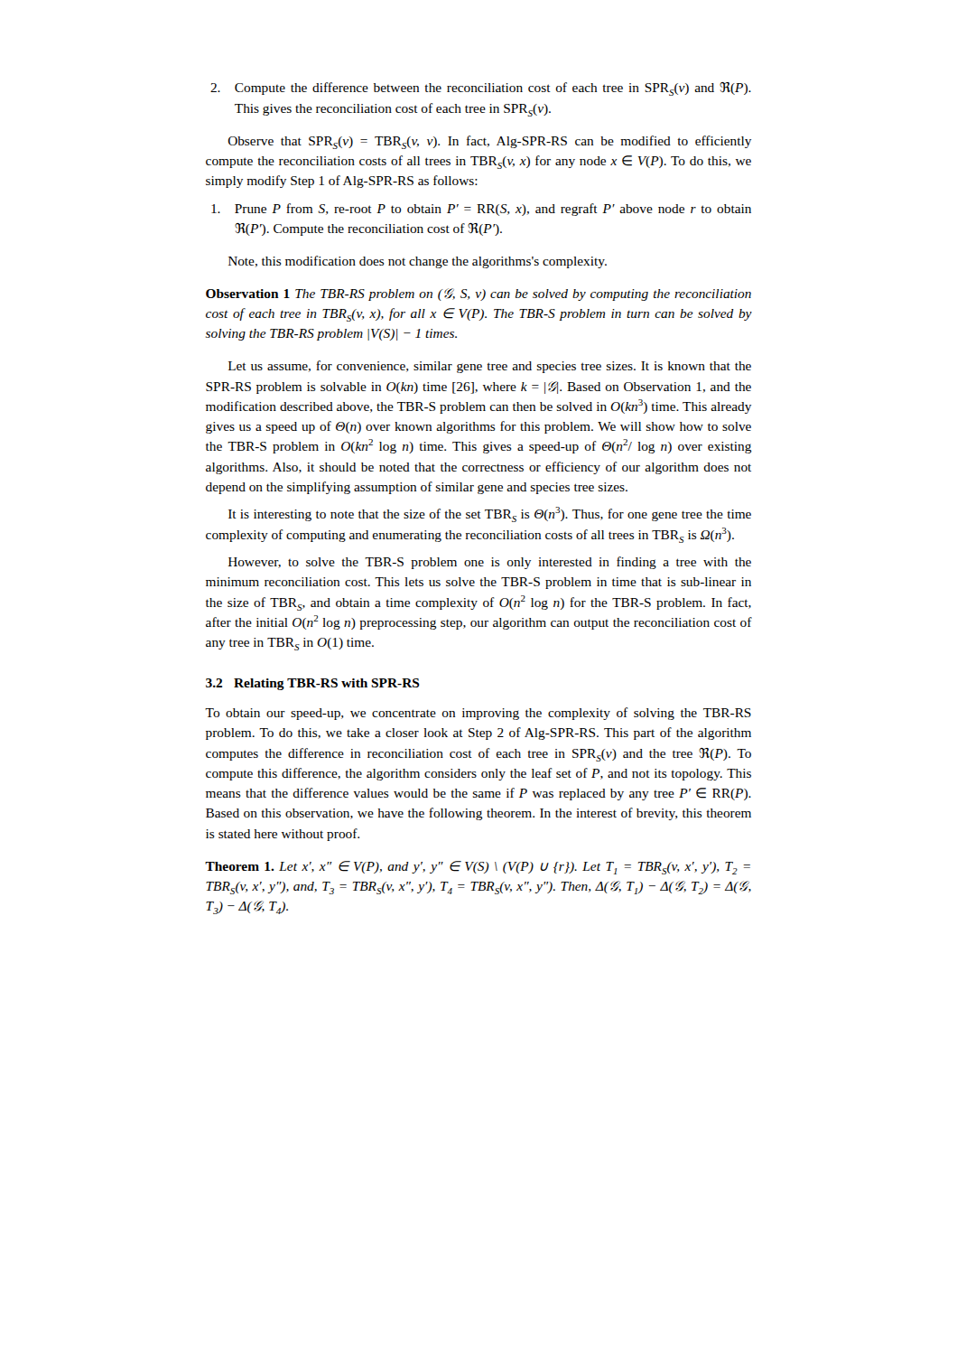2. Compute the difference between the reconciliation cost of each tree in SPRS(v) and ℜ(P). This gives the reconciliation cost of each tree in SPRS(v).
Observe that SPRS(v) = TBRS(v, v). In fact, Alg-SPR-RS can be modified to efficiently compute the reconciliation costs of all trees in TBRS(v, x) for any node x ∈ V(P). To do this, we simply modify Step 1 of Alg-SPR-RS as follows:
1. Prune P from S, re-root P to obtain P′ = RR(S, x), and regraft P′ above node r to obtain ℜ(P′). Compute the reconciliation cost of ℜ(P′).
Note, this modification does not change the algorithms's complexity.
Observation 1 The TBR-RS problem on (𝒢, S, v) can be solved by computing the reconciliation cost of each tree in TBRS(v, x), for all x ∈ V(P). The TBR-S problem in turn can be solved by solving the TBR-RS problem |V(S)| − 1 times.
Let us assume, for convenience, similar gene tree and species tree sizes. It is known that the SPR-RS problem is solvable in O(kn) time [26], where k = |𝒢|. Based on Observation 1, and the modification described above, the TBR-S problem can then be solved in O(kn3) time. This already gives us a speed up of Θ(n) over known algorithms for this problem. We will show how to solve the TBR-S problem in O(kn2 log n) time. This gives a speed-up of Θ(n2/ log n) over existing algorithms. Also, it should be noted that the correctness or efficiency of our algorithm does not depend on the simplifying assumption of similar gene and species tree sizes.
It is interesting to note that the size of the set TBRS is Θ(n3). Thus, for one gene tree the time complexity of computing and enumerating the reconciliation costs of all trees in TBRS is Ω(n3).
However, to solve the TBR-S problem one is only interested in finding a tree with the minimum reconciliation cost. This lets us solve the TBR-S problem in time that is sub-linear in the size of TBRS, and obtain a time complexity of O(n2 log n) for the TBR-S problem. In fact, after the initial O(n2 log n) preprocessing step, our algorithm can output the reconciliation cost of any tree in TBRS in O(1) time.
3.2 Relating TBR-RS with SPR-RS
To obtain our speed-up, we concentrate on improving the complexity of solving the TBR-RS problem. To do this, we take a closer look at Step 2 of Alg-SPR-RS. This part of the algorithm computes the difference in reconciliation cost of each tree in SPRS(v) and the tree ℜ(P). To compute this difference, the algorithm considers only the leaf set of P, and not its topology. This means that the difference values would be the same if P was replaced by any tree P′ ∈ RR(P). Based on this observation, we have the following theorem. In the interest of brevity, this theorem is stated here without proof.
Theorem 1. Let x′, x″ ∈ V(P), and y′, y″ ∈ V(S) \ (V(P) ∪ {r}). Let T1 = TBRS(v, x′, y′), T2 = TBRS(v, x′, y″), and, T3 = TBRS(v, x″, y′), T4 = TBRS(v, x″, y″). Then, Δ(𝒢, T1) − Δ(𝒢, T2) = Δ(𝒢, T3) − Δ(𝒢, T4).